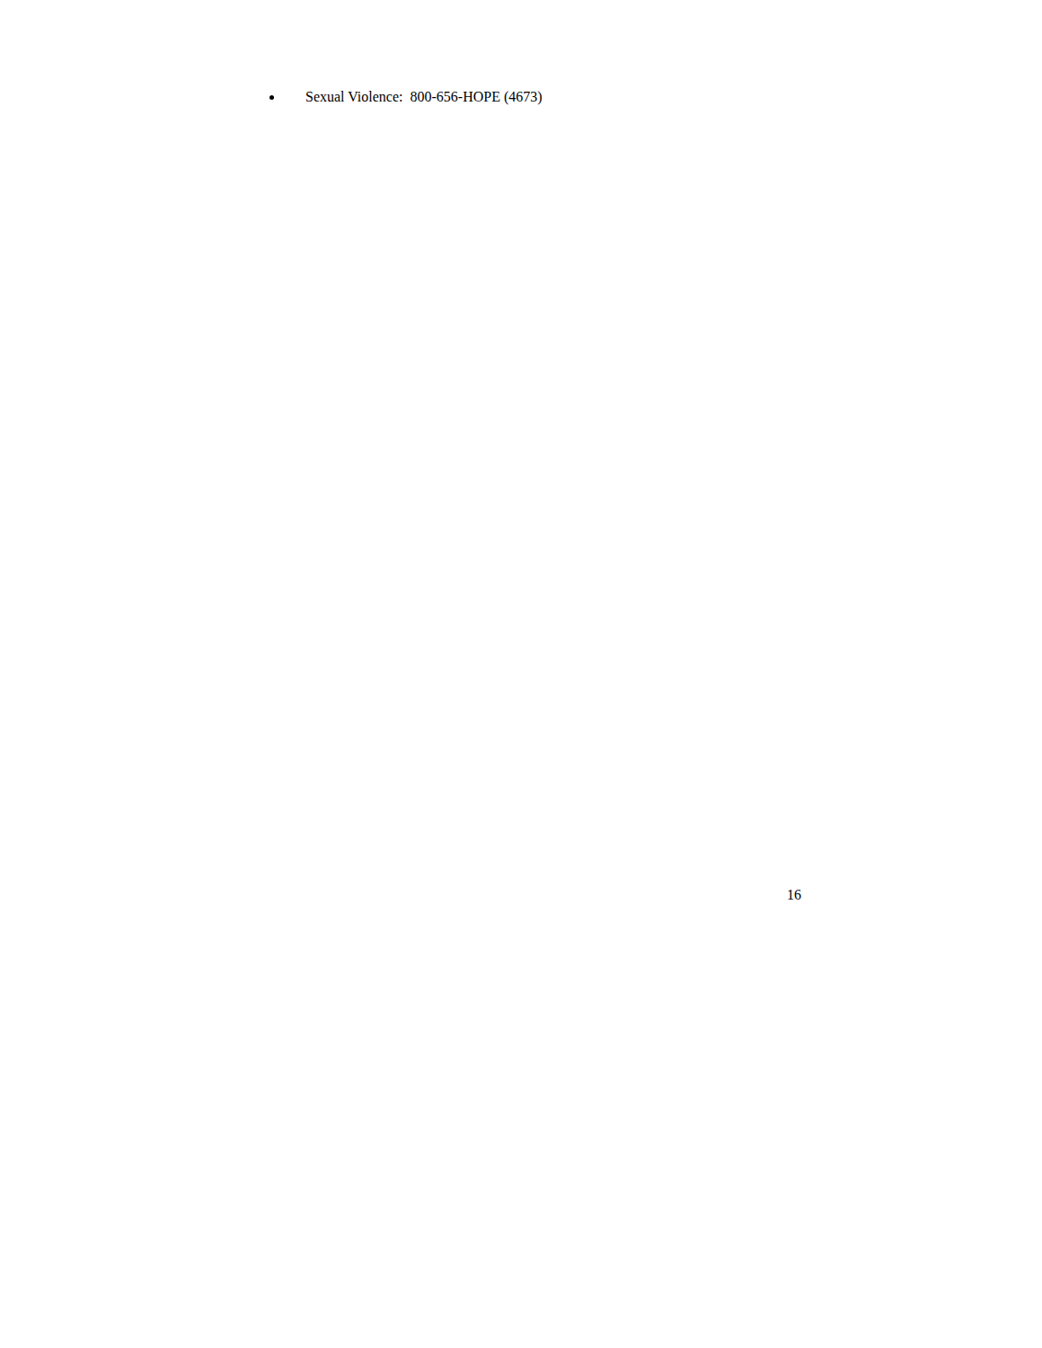Sexual Violence: 800-656-HOPE (4673)
16